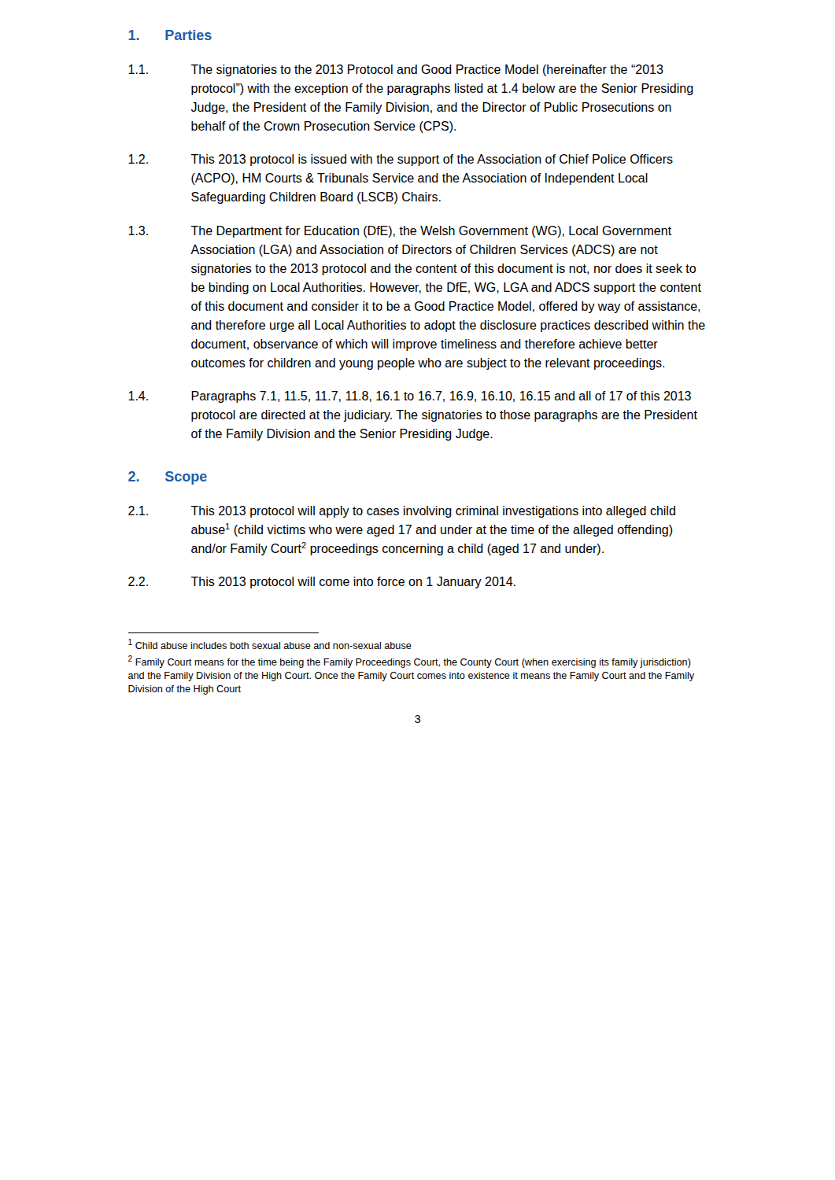1. Parties
1.1. The signatories to the 2013 Protocol and Good Practice Model (hereinafter the “2013 protocol”) with the exception of the paragraphs listed at 1.4 below are the Senior Presiding Judge, the President of the Family Division, and the Director of Public Prosecutions on behalf of the Crown Prosecution Service (CPS).
1.2. This 2013 protocol is issued with the support of the Association of Chief Police Officers (ACPO), HM Courts & Tribunals Service and the Association of Independent Local Safeguarding Children Board (LSCB) Chairs.
1.3. The Department for Education (DfE), the Welsh Government (WG), Local Government Association (LGA) and Association of Directors of Children Services (ADCS) are not signatories to the 2013 protocol and the content of this document is not, nor does it seek to be binding on Local Authorities. However, the DfE, WG, LGA and ADCS support the content of this document and consider it to be a Good Practice Model, offered by way of assistance, and therefore urge all Local Authorities to adopt the disclosure practices described within the document, observance of which will improve timeliness and therefore achieve better outcomes for children and young people who are subject to the relevant proceedings.
1.4. Paragraphs 7.1, 11.5, 11.7, 11.8, 16.1 to 16.7, 16.9, 16.10, 16.15 and all of 17 of this 2013 protocol are directed at the judiciary. The signatories to those paragraphs are the President of the Family Division and the Senior Presiding Judge.
2. Scope
2.1. This 2013 protocol will apply to cases involving criminal investigations into alleged child abuse1 (child victims who were aged 17 and under at the time of the alleged offending) and/or Family Court2 proceedings concerning a child (aged 17 and under).
2.2. This 2013 protocol will come into force on 1 January 2014.
1 Child abuse includes both sexual abuse and non-sexual abuse
2 Family Court means for the time being the Family Proceedings Court, the County Court (when exercising its family jurisdiction) and the Family Division of the High Court. Once the Family Court comes into existence it means the Family Court and the Family Division of the High Court
3